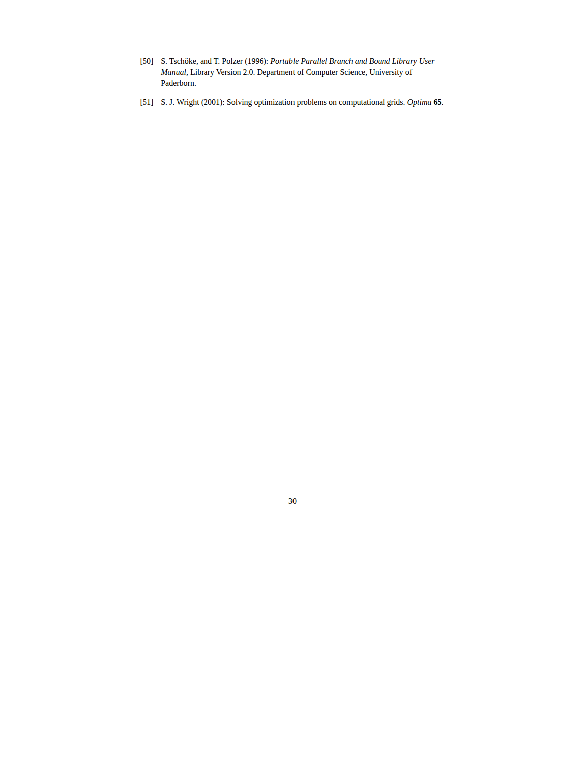[50] S. Tschöke, and T. Polzer (1996): Portable Parallel Branch and Bound Library User Manual, Library Version 2.0. Department of Computer Science, University of Paderborn.
[51] S. J. Wright (2001): Solving optimization problems on computational grids. Optima 65.
30